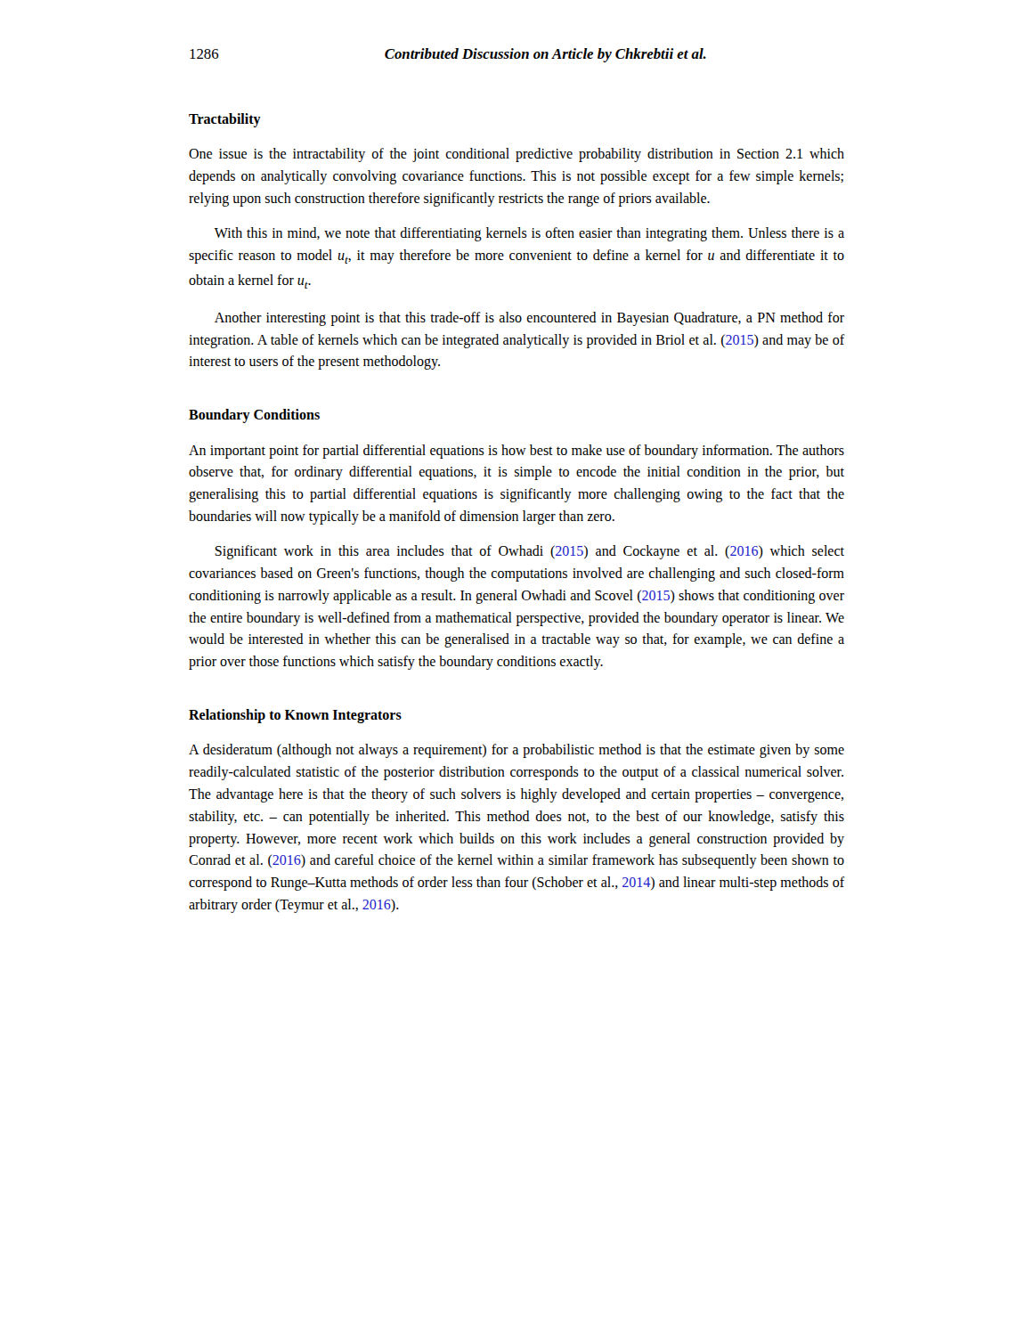1286 Contributed Discussion on Article by Chkrebtii et al.
Tractability
One issue is the intractability of the joint conditional predictive probability distribution in Section 2.1 which depends on analytically convolving covariance functions. This is not possible except for a few simple kernels; relying upon such construction therefore significantly restricts the range of priors available.
With this in mind, we note that differentiating kernels is often easier than integrating them. Unless there is a specific reason to model ut, it may therefore be more convenient to define a kernel for u and differentiate it to obtain a kernel for ut.
Another interesting point is that this trade-off is also encountered in Bayesian Quadrature, a PN method for integration. A table of kernels which can be integrated analytically is provided in Briol et al. (2015) and may be of interest to users of the present methodology.
Boundary Conditions
An important point for partial differential equations is how best to make use of boundary information. The authors observe that, for ordinary differential equations, it is simple to encode the initial condition in the prior, but generalising this to partial differential equations is significantly more challenging owing to the fact that the boundaries will now typically be a manifold of dimension larger than zero.
Significant work in this area includes that of Owhadi (2015) and Cockayne et al. (2016) which select covariances based on Green's functions, though the computations involved are challenging and such closed-form conditioning is narrowly applicable as a result. In general Owhadi and Scovel (2015) shows that conditioning over the entire boundary is well-defined from a mathematical perspective, provided the boundary operator is linear. We would be interested in whether this can be generalised in a tractable way so that, for example, we can define a prior over those functions which satisfy the boundary conditions exactly.
Relationship to Known Integrators
A desideratum (although not always a requirement) for a probabilistic method is that the estimate given by some readily-calculated statistic of the posterior distribution corresponds to the output of a classical numerical solver. The advantage here is that the theory of such solvers is highly developed and certain properties – convergence, stability, etc. – can potentially be inherited. This method does not, to the best of our knowledge, satisfy this property. However, more recent work which builds on this work includes a general construction provided by Conrad et al. (2016) and careful choice of the kernel within a similar framework has subsequently been shown to correspond to Runge–Kutta methods of order less than four (Schober et al., 2014) and linear multi-step methods of arbitrary order (Teymur et al., 2016).